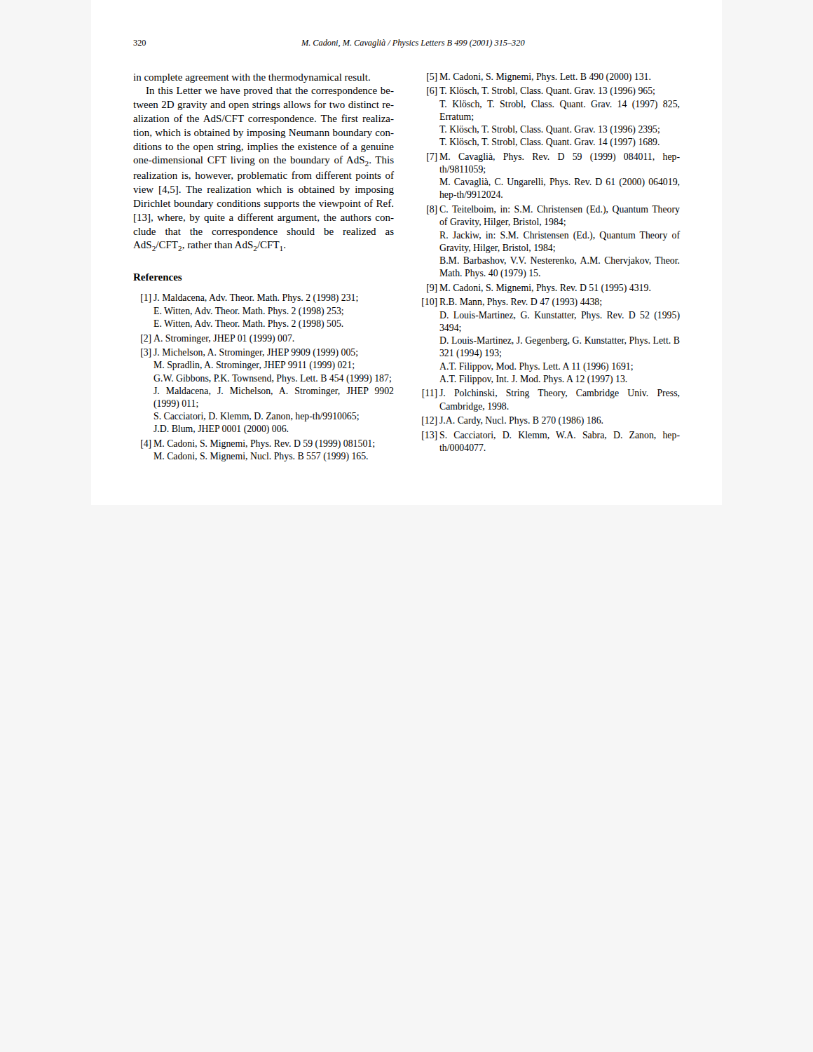320 M. Cadoni, M. Cavaglià / Physics Letters B 499 (2001) 315–320
in complete agreement with the thermodynamical result.
In this Letter we have proved that the correspondence between 2D gravity and open strings allows for two distinct realization of the AdS/CFT correspondence. The first realization, which is obtained by imposing Neumann boundary conditions to the open string, implies the existence of a genuine one-dimensional CFT living on the boundary of AdS2. This realization is, however, problematic from different points of view [4,5]. The realization which is obtained by imposing Dirichlet boundary conditions supports the viewpoint of Ref. [13], where, by quite a different argument, the authors conclude that the correspondence should be realized as AdS2/CFT2, rather than AdS2/CFT1.
References
[1] J. Maldacena, Adv. Theor. Math. Phys. 2 (1998) 231; E. Witten, Adv. Theor. Math. Phys. 2 (1998) 253; E. Witten, Adv. Theor. Math. Phys. 2 (1998) 505.
[2] A. Strominger, JHEP 01 (1999) 007.
[3] J. Michelson, A. Strominger, JHEP 9909 (1999) 005; M. Spradlin, A. Strominger, JHEP 9911 (1999) 021; G.W. Gibbons, P.K. Townsend, Phys. Lett. B 454 (1999) 187; J. Maldacena, J. Michelson, A. Strominger, JHEP 9902 (1999) 011; S. Cacciatori, D. Klemm, D. Zanon, hep-th/9910065; J.D. Blum, JHEP 0001 (2000) 006.
[4] M. Cadoni, S. Mignemi, Phys. Rev. D 59 (1999) 081501; M. Cadoni, S. Mignemi, Nucl. Phys. B 557 (1999) 165.
[5] M. Cadoni, S. Mignemi, Phys. Lett. B 490 (2000) 131.
[6] T. Klösch, T. Strobl, Class. Quant. Grav. 13 (1996) 965; T. Klösch, T. Strobl, Class. Quant. Grav. 14 (1997) 825, Erratum; T. Klösch, T. Strobl, Class. Quant. Grav. 13 (1996) 2395; T. Klösch, T. Strobl, Class. Quant. Grav. 14 (1997) 1689.
[7] M. Cavaglià, Phys. Rev. D 59 (1999) 084011, hep-th/9811059; M. Cavaglià, C. Ungarelli, Phys. Rev. D 61 (2000) 064019, hep-th/9912024.
[8] C. Teitelboim, in: S.M. Christensen (Ed.), Quantum Theory of Gravity, Hilger, Bristol, 1984; R. Jackiw, in: S.M. Christensen (Ed.), Quantum Theory of Gravity, Hilger, Bristol, 1984; B.M. Barbashov, V.V. Nesterenko, A.M. Chervjakov, Theor. Math. Phys. 40 (1979) 15.
[9] M. Cadoni, S. Mignemi, Phys. Rev. D 51 (1995) 4319.
[10] R.B. Mann, Phys. Rev. D 47 (1993) 4438; D. Louis-Martinez, G. Kunstatter, Phys. Rev. D 52 (1995) 3494; D. Louis-Martinez, J. Gegenberg, G. Kunstatter, Phys. Lett. B 321 (1994) 193; A.T. Filippov, Mod. Phys. Lett. A 11 (1996) 1691; A.T. Filippov, Int. J. Mod. Phys. A 12 (1997) 13.
[11] J. Polchinski, String Theory, Cambridge Univ. Press, Cambridge, 1998.
[12] J.A. Cardy, Nucl. Phys. B 270 (1986) 186.
[13] S. Cacciatori, D. Klemm, W.A. Sabra, D. Zanon, hep-th/0004077.